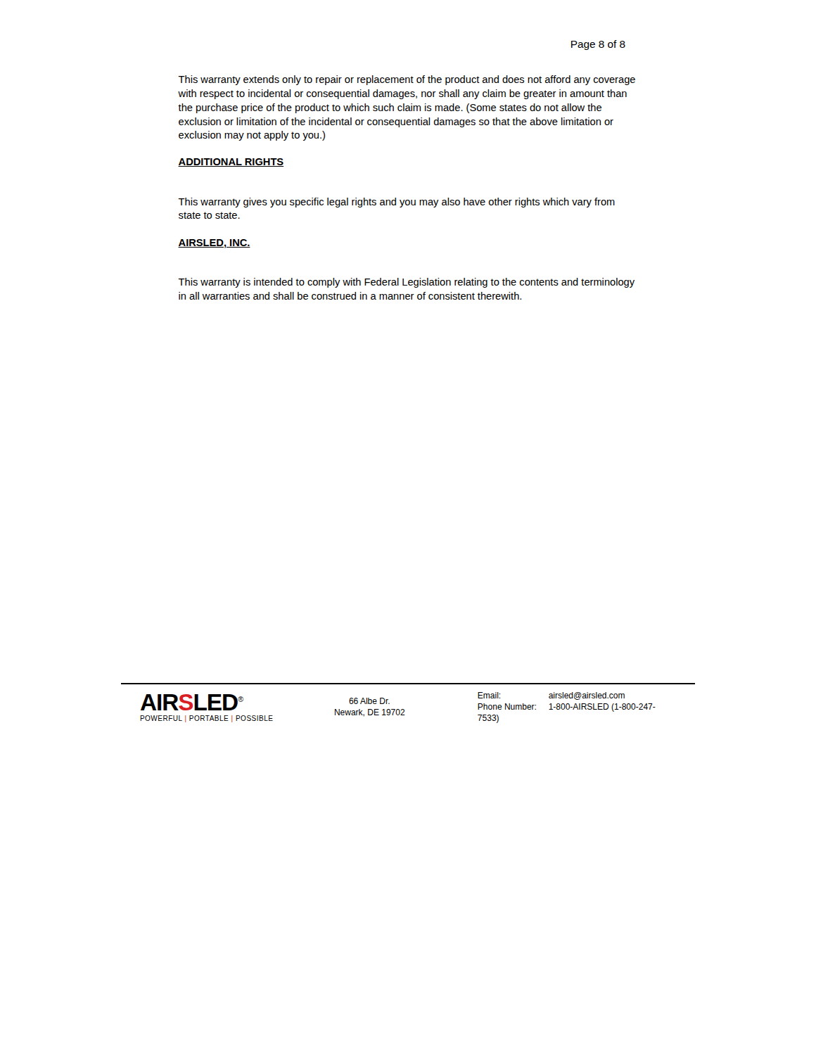Page 8 of 8
This warranty extends only to repair or replacement of the product and does not afford any coverage with respect to incidental or consequential damages, nor shall any claim be greater in amount than the purchase price of the product to which such claim is made. (Some states do not allow the exclusion or limitation of the incidental or consequential damages so that the above limitation or exclusion may not apply to you.)
ADDITIONAL RIGHTS
This warranty gives you specific legal rights and you may also have other rights which vary from state to state.
AIRSLED, INC.
This warranty is intended to comply with Federal Legislation relating to the contents and terminology in all warranties and shall be construed in a manner of consistent therewith.
| AIR S LED ® POWERFUL / PORTABLE / POSSIBLE | 66 Albe Dr. Newark, DE 19702 | Email: airsled@airsled.com Phone Number: 1-800-AIRSLED (1-800-247-7533) |